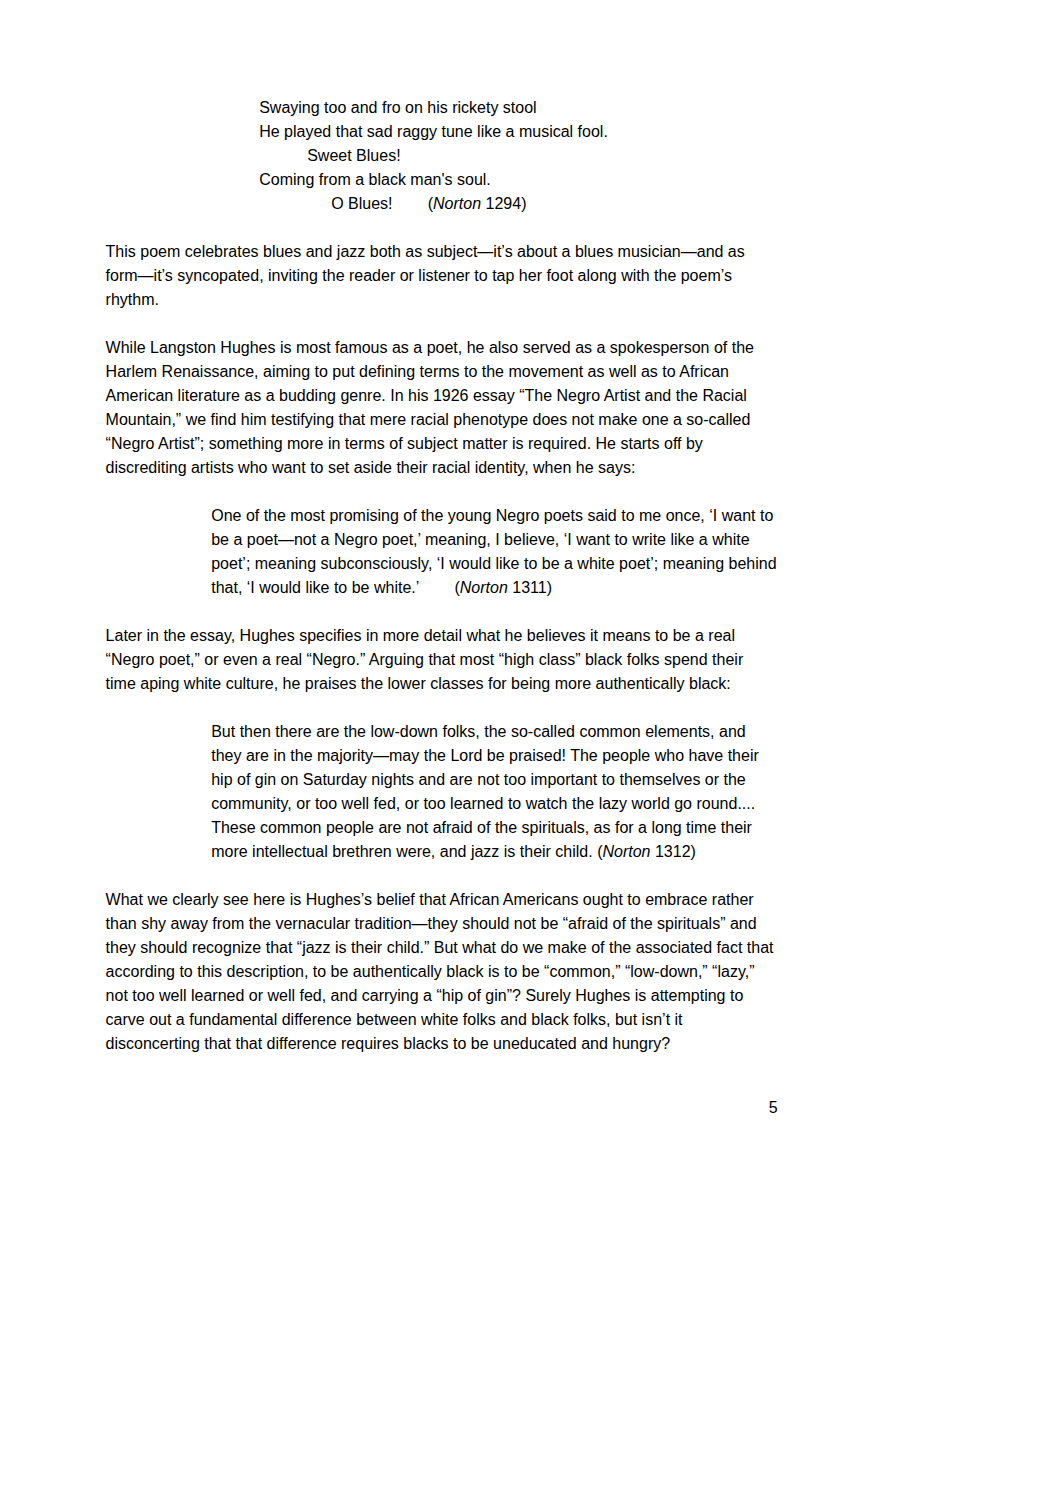Swaying too and fro on his rickety stool
He played that sad raggy tune like a musical fool.
Sweet Blues!
Coming from a black man's soul.
O Blues! (Norton 1294)
This poem celebrates blues and jazz both as subject—it’s about a blues musician—and as form—it’s syncopated, inviting the reader or listener to tap her foot along with the poem’s rhythm.
While Langston Hughes is most famous as a poet, he also served as a spokesperson of the Harlem Renaissance, aiming to put defining terms to the movement as well as to African American literature as a budding genre. In his 1926 essay “The Negro Artist and the Racial Mountain,” we find him testifying that mere racial phenotype does not make one a so-called “Negro Artist”; something more in terms of subject matter is required. He starts off by discrediting artists who want to set aside their racial identity, when he says:
One of the most promising of the young Negro poets said to me once, ‘I want to be a poet—not a Negro poet,’ meaning, I believe, ‘I want to write like a white poet’; meaning subconsciously, ‘I would like to be a white poet’; meaning behind that, ‘I would like to be white.’ (Norton 1311)
Later in the essay, Hughes specifies in more detail what he believes it means to be a real “Negro poet,” or even a real “Negro.” Arguing that most “high class” black folks spend their time aping white culture, he praises the lower classes for being more authentically black:
But then there are the low-down folks, the so-called common elements, and they are in the majority—may the Lord be praised! The people who have their hip of gin on Saturday nights and are not too important to themselves or the community, or too well fed, or too learned to watch the lazy world go round.... These common people are not afraid of the spirituals, as for a long time their more intellectual brethren were, and jazz is their child. (Norton 1312)
What we clearly see here is Hughes’s belief that African Americans ought to embrace rather than shy away from the vernacular tradition—they should not be “afraid of the spirituals” and they should recognize that “jazz is their child.” But what do we make of the associated fact that according to this description, to be authentically black is to be “common,” “low-down,” “lazy,” not too well learned or well fed, and carrying a “hip of gin”? Surely Hughes is attempting to carve out a fundamental difference between white folks and black folks, but isn’t it disconcerting that that difference requires blacks to be uneducated and hungry?
5